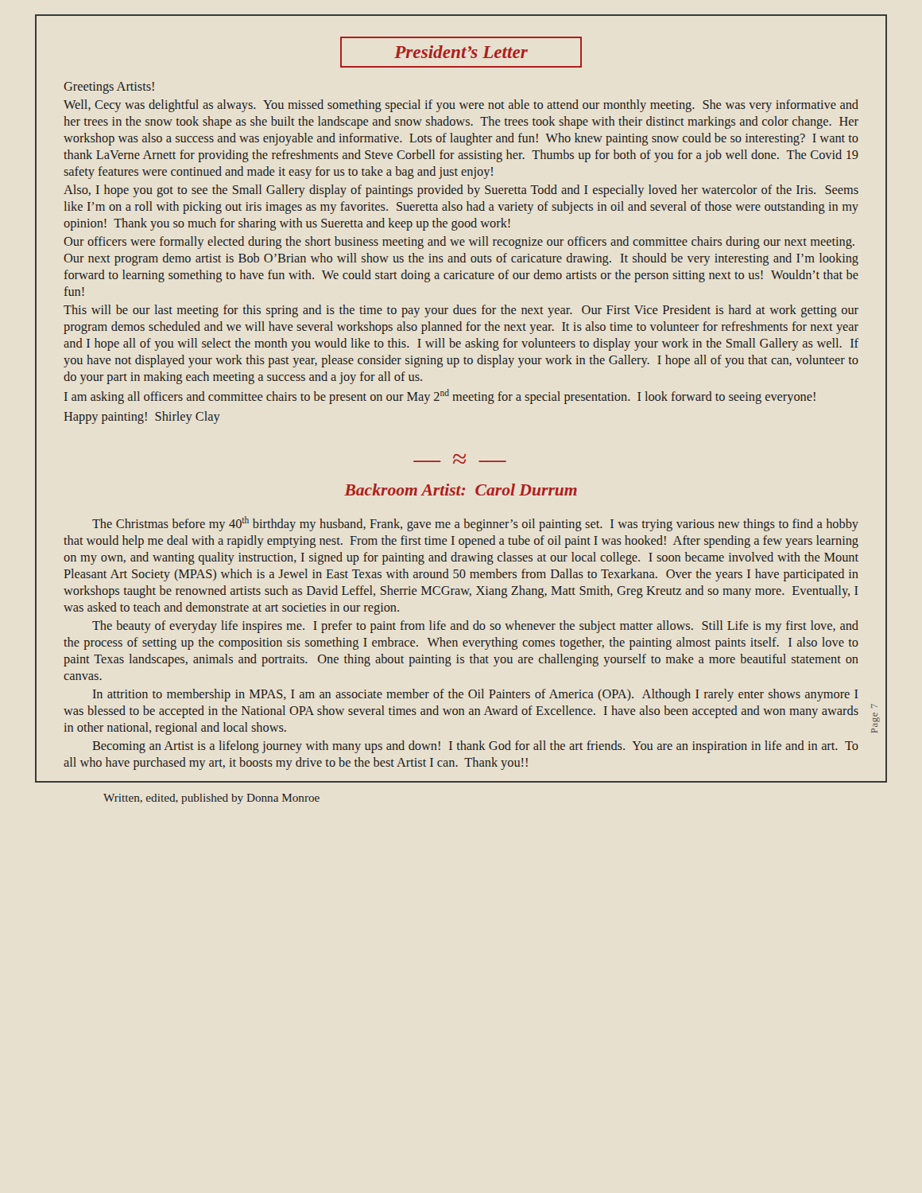President’s Letter
Greetings Artists!
Well, Cecy was delightful as always. You missed something special if you were not able to attend our monthly meeting. She was very informative and her trees in the snow took shape as she built the landscape and snow shadows. The trees took shape with their distinct markings and color change. Her workshop was also a success and was enjoyable and informative. Lots of laughter and fun! Who knew painting snow could be so interesting? I want to thank LaVerne Arnett for providing the refreshments and Steve Corbell for assisting her. Thumbs up for both of you for a job well done. The Covid 19 safety features were continued and made it easy for us to take a bag and just enjoy!
Also, I hope you got to see the Small Gallery display of paintings provided by Sueretta Todd and I especially loved her watercolor of the Iris. Seems like I’m on a roll with picking out iris images as my favorites. Sueretta also had a variety of subjects in oil and several of those were outstanding in my opinion! Thank you so much for sharing with us Sueretta and keep up the good work!
Our officers were formally elected during the short business meeting and we will recognize our officers and committee chairs during our next meeting. Our next program demo artist is Bob O’Brian who will show us the ins and outs of caricature drawing. It should be very interesting and I’m looking forward to learning something to have fun with. We could start doing a caricature of our demo artists or the person sitting next to us! Wouldn’t that be fun!
This will be our last meeting for this spring and is the time to pay your dues for the next year. Our First Vice President is hard at work getting our program demos scheduled and we will have several workshops also planned for the next year. It is also time to volunteer for refreshments for next year and I hope all of you will select the month you would like to this. I will be asking for volunteers to display your work in the Small Gallery as well. If you have not displayed your work this past year, please consider signing up to display your work in the Gallery. I hope all of you that can, volunteer to do your part in making each meeting a success and a joy for all of us.
I am asking all officers and committee chairs to be present on our May 2nd meeting for a special presentation. I look forward to seeing everyone!
Happy painting! Shirley Clay
— ≈ —
Backroom Artist: Carol Durrum
The Christmas before my 40th birthday my husband, Frank, gave me a beginner’s oil painting set. I was trying various new things to find a hobby that would help me deal with a rapidly emptying nest. From the first time I opened a tube of oil paint I was hooked! After spending a few years learning on my own, and wanting quality instruction, I signed up for painting and drawing classes at our local college. I soon became involved with the Mount Pleasant Art Society (MPAS) which is a Jewel in East Texas with around 50 members from Dallas to Texarkana. Over the years I have participated in workshops taught be renowned artists such as David Leffel, Sherrie MCGraw, Xiang Zhang, Matt Smith, Greg Kreutz and so many more. Eventually, I was asked to teach and demonstrate at art societies in our region.
The beauty of everyday life inspires me. I prefer to paint from life and do so whenever the subject matter allows. Still Life is my first love, and the process of setting up the composition sis something I embrace. When everything comes together, the painting almost paints itself. I also love to paint Texas landscapes, animals and portraits. One thing about painting is that you are challenging yourself to make a more beautiful statement on canvas.
In attrition to membership in MPAS, I am an associate member of the Oil Painters of America (OPA). Although I rarely enter shows anymore I was blessed to be accepted in the National OPA show several times and won an Award of Excellence. I have also been accepted and won many awards in other national, regional and local shows.
Becoming an Artist is a lifelong journey with many ups and down! I thank God for all the art friends. You are an inspiration in life and in art. To all who have purchased my art, it boosts my drive to be the best Artist I can. Thank you!!
Page 7
Written, edited, published by Donna Monroe